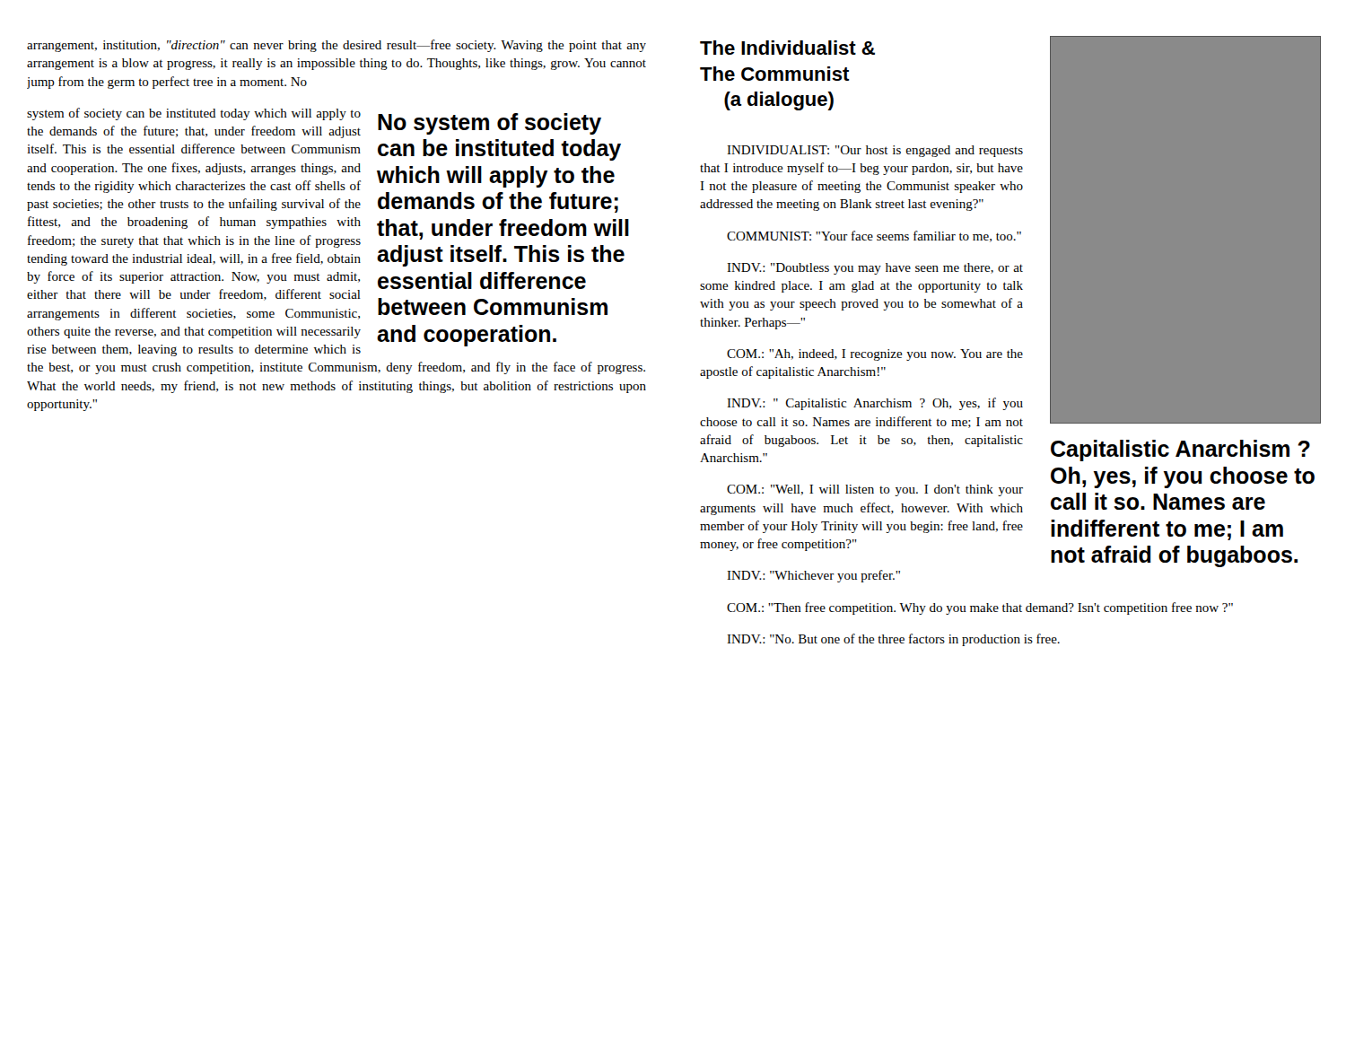arrangement, institution, "direction" can never bring the desired result—free society. Waving the point that any arrangement is a blow at progress, it really is an impossible thing to do. Thoughts, like things, grow. You cannot jump from the germ to perfect tree in a moment. No
No system of society can be instituted today which will apply to the demands of the future; that, under freedom will adjust itself. This is the essential difference between Communism and cooperation.
system of society can be instituted today which will apply to the demands of the future; that, under freedom will adjust itself. This is the essential difference between Communism and cooperation. The one fixes, adjusts, arranges things, and tends to the rigidity which characterizes the cast off shells of past societies; the other trusts to the unfailing survival of the fittest, and the broadening of human sympathies with freedom; the surety that that which is in the line of progress tending toward the industrial ideal, will, in a free field, obtain by force of its superior attraction. Now, you must admit, either that there will be under freedom, different social arrangements in different societies, some Communistic, others quite the reverse, and that competition will necessarily rise between them, leaving to results to determine which is the best, or you must crush competition, institute Communism, deny freedom, and fly in the face of progress. What the world needs, my friend, is not new methods of instituting things, but abolition of restrictions upon opportunity."
Capitalistic Anarchism ? Oh, yes, if you choose to call it so. Names are indifferent to me; I am not afraid of bugaboos.
The Individualist &
The Communist
(a dialogue)
INDIVIDUALIST: "Our host is engaged and requests that I introduce myself to—I beg your pardon, sir, but have I not the pleasure of meeting the Communist speaker who addressed the meeting on Blank street last evening?"
COMMUNIST: "Your face seems familiar to me, too."
INDV.: "Doubtless you may have seen me there, or at some kindred place. I am glad at the opportunity to talk with you as your speech proved you to be somewhat of a thinker. Perhaps—"
COM.: "Ah, indeed, I recognize you now. You are the apostle of capitalistic Anarchism!"
INDV.: " Capitalistic Anarchism ? Oh, yes, if you choose to call it so. Names are indifferent to me; I am not afraid of bugaboos. Let it be so, then, capitalistic Anarchism."
COM.: "Well, I will listen to you. I don't think your arguments will have much effect, however. With which member of your Holy Trinity will you begin: free land, free money, or free competition?"
INDV.: "Whichever you prefer."
COM.: "Then free competition. Why do you make that demand? Isn't competition free now ?"
INDV.: "No. But one of the three factors in production is free.